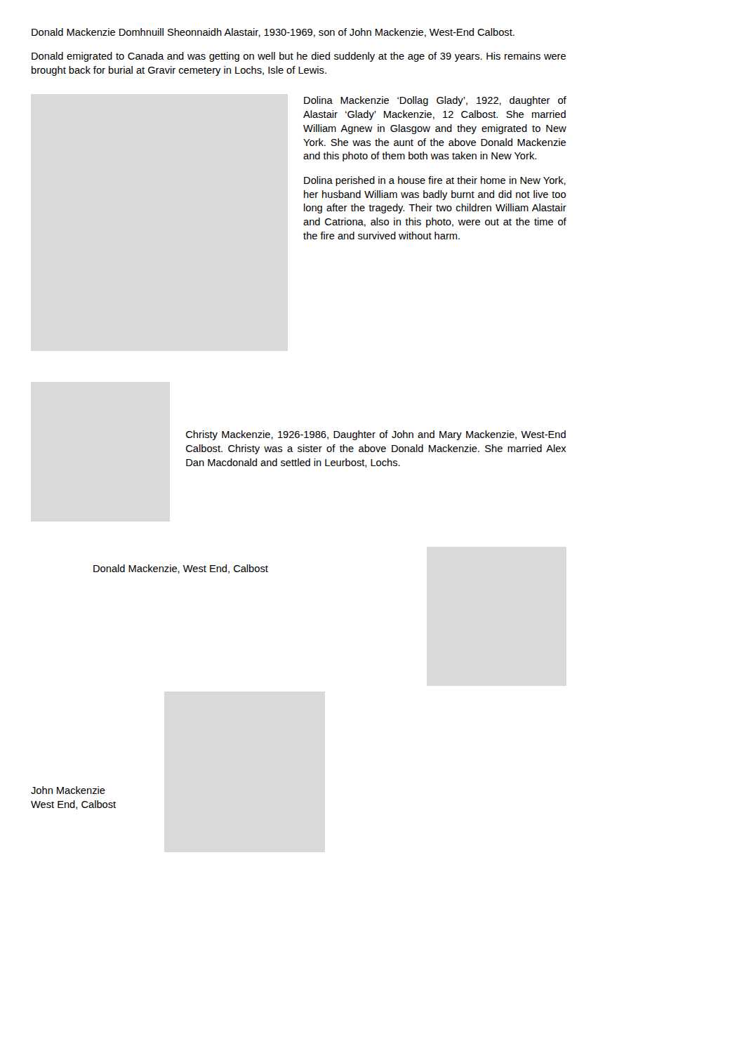Donald Mackenzie Domhnuill Sheonnaidh Alastair, 1930-1969, son of John Mackenzie, West-End Calbost.
Donald emigrated to Canada and was getting on well but he died suddenly at the age of 39 years. His remains were brought back for burial at Gravir cemetery in Lochs, Isle of Lewis.
Dolina Mackenzie ‘Dollag Glady’, 1922, daughter of Alastair ‘Glady’ Mackenzie, 12 Calbost. She married William Agnew in Glasgow and they emigrated to New York. She was the aunt of the above Donald Mackenzie and this photo of them both was taken in New York.
Dolina perished in a house fire at their home in New York, her husband William was badly burnt and did not live too long after the tragedy. Their two children William Alastair and Catriona, also in this photo, were out at the time of the fire and survived without harm.
Christy Mackenzie, 1926-1986, Daughter of John and Mary Mackenzie, West-End Calbost. Christy was a sister of the above Donald Mackenzie. She married Alex Dan Macdonald and settled in Leurbost, Lochs.
Donald Mackenzie, West End, Calbost
John Mackenzie
West End, Calbost